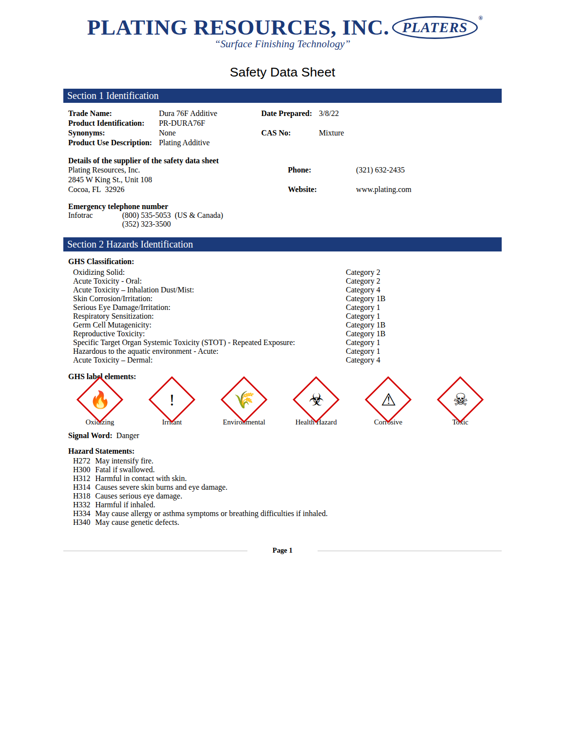PLATING RESOURCES, INC. PLATERS®
“Surface Finishing Technology”
Safety Data Sheet
Section 1 Identification
| Trade Name: | Dura 76F Additive | Date Prepared: | 3/8/22 |
| Product Identification: | PR-DURA76F | | |
| Synonyms: | None | CAS No: | Mixture |
| Product Use Description: | Plating Additive | | |
Details of the supplier of the safety data sheet
| Plating Resources, Inc. | Phone: | (321) 632-2435 |
| 2845 W King St., Unit 108 | | |
| Cocoa, FL 32926 | Website: | www.plating.com |
Emergency telephone number
| Infotrac | (800) 535-5053 (US & Canada) |
| | (352) 323-3500 |
Section 2 Hazards Identification
GHS Classification:
| Oxidizing Solid: | Category 2 |
| Acute Toxicity - Oral: | Category 2 |
| Acute Toxicity – Inhalation Dust/Mist: | Category 4 |
| Skin Corrosion/Irritation: | Category 1B |
| Serious Eye Damage/Irritation: | Category 1 |
| Respiratory Sensitization: | Category 1 |
| Germ Cell Mutagenicity: | Category 1B |
| Reproductive Toxicity: | Category 1B |
| Specific Target Organ Systemic Toxicity (STOT) - Repeated Exposure: | Category 1 |
| Hazardous to the aquatic environment - Acute: | Category 1 |
| Acute Toxicity – Dermal: | Category 4 |
GHS label elements:
🔥
Oxidizing
!
Irritant
🌾
Environmental
☣
Health Hazard
⚠
Corrosive
☠
Toxic
Signal Word: Danger
Hazard Statements:
| H272 | May intensify fire. |
| H300 | Fatal if swallowed. |
| H312 | Harmful in contact with skin. |
| H314 | Causes severe skin burns and eye damage. |
| H318 | Causes serious eye damage. |
| H332 | Harmful if inhaled. |
| H334 | May cause allergy or asthma symptoms or breathing difficulties if inhaled. |
| H340 | May cause genetic defects. |
Page 1